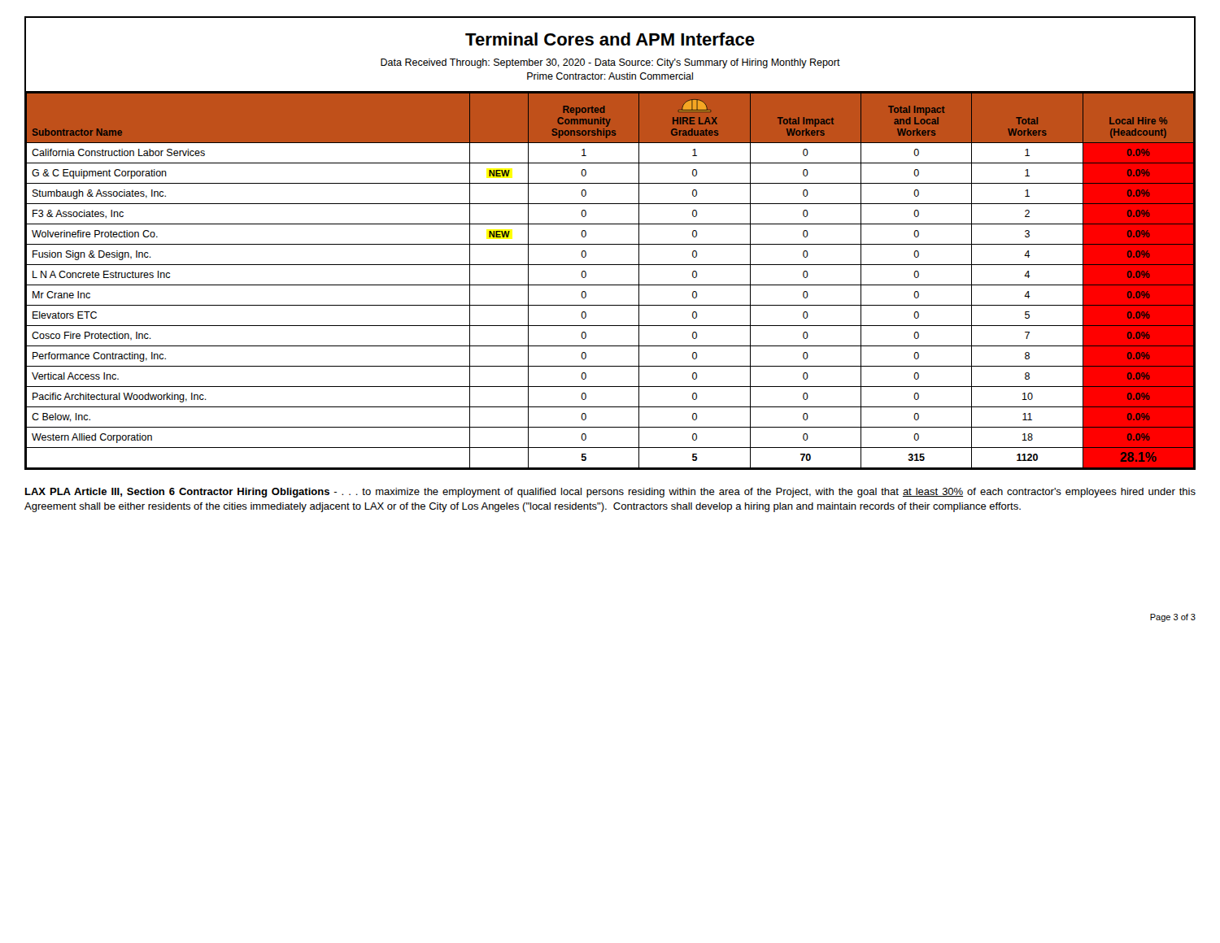Terminal Cores and APM Interface
Data Received Through: September 30, 2020 - Data Source: City's Summary of Hiring Monthly Report
Prime Contractor: Austin Commercial
| Subontractor Name | | Reported Community Sponsorships | HIRE LAX Graduates | Total Impact Workers | Total Impact and Local Workers | Total Workers | Local Hire % (Headcount) |
| --- | --- | --- | --- | --- | --- | --- | --- |
| California Construction Labor Services | | 1 | 1 | 0 | 0 | 1 | 0.0% |
| G & C Equipment Corporation | NEW | 0 | 0 | 0 | 0 | 1 | 0.0% |
| Stumbaugh & Associates, Inc. | | 0 | 0 | 0 | 0 | 1 | 0.0% |
| F3 & Associates, Inc | | 0 | 0 | 0 | 0 | 2 | 0.0% |
| Wolverinefire Protection Co. | NEW | 0 | 0 | 0 | 0 | 3 | 0.0% |
| Fusion Sign & Design, Inc. | | 0 | 0 | 0 | 0 | 4 | 0.0% |
| L N A Concrete Estructures Inc | | 0 | 0 | 0 | 0 | 4 | 0.0% |
| Mr Crane Inc | | 0 | 0 | 0 | 0 | 4 | 0.0% |
| Elevators ETC | | 0 | 0 | 0 | 0 | 5 | 0.0% |
| Cosco Fire Protection, Inc. | | 0 | 0 | 0 | 0 | 7 | 0.0% |
| Performance Contracting, Inc. | | 0 | 0 | 0 | 0 | 8 | 0.0% |
| Vertical Access Inc. | | 0 | 0 | 0 | 0 | 8 | 0.0% |
| Pacific Architectural Woodworking, Inc. | | 0 | 0 | 0 | 0 | 10 | 0.0% |
| C Below, Inc. | | 0 | 0 | 0 | 0 | 11 | 0.0% |
| Western Allied Corporation | | 0 | 0 | 0 | 0 | 18 | 0.0% |
| | | 5 | 5 | 70 | 315 | 1120 | 28.1% |
LAX PLA Article III, Section 6 Contractor Hiring Obligations - . . . to maximize the employment of qualified local persons residing within the area of the Project, with the goal that at least 30% of each contractor's employees hired under this Agreement shall be either residents of the cities immediately adjacent to LAX or of the City of Los Angeles ("local residents"). Contractors shall develop a hiring plan and maintain records of their compliance efforts.
Page 3 of 3